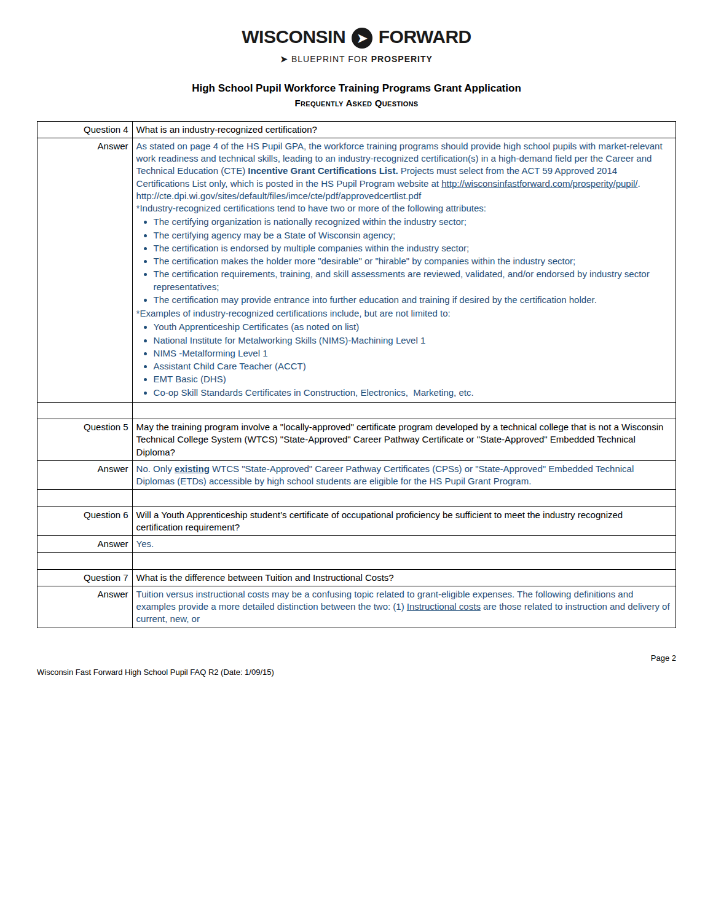WISCONSIN ➤ FORWARD
➤ BLUEPRINT FOR PROSPERITY
High School Pupil Workforce Training Programs Grant Application
Frequently Asked Questions
| Question 4 | What is an industry-recognized certification? |
| Answer | As stated on page 4 of the HS Pupil GPA, the workforce training programs should provide high school pupils with market-relevant work readiness and technical skills, leading to an industry-recognized certification(s) in a high-demand field per the Career and Technical Education (CTE) Incentive Grant Certifications List. Projects must select from the ACT 59 Approved 2014 Certifications List only, which is posted in the HS Pupil Program website at http://wisconsinfastforward.com/prosperity/pupil/ . http://cte.dpi.wi.gov/sites/default/files/imce/cte/pdf/approvedcertlist.pdf *Industry-recognized certifications tend to have two or more of the following attributes: The certifying organization is nationally recognized within the industry sector; The certifying agency may be a State of Wisconsin agency; The certification is endorsed by multiple companies within the industry sector; The certification makes the holder more "desirable" or "hirable" by companies within the industry sector; The certification requirements, training, and skill assessments are reviewed, validated, and/or endorsed by industry sector representatives; The certification may provide entrance into further education and training if desired by the certification holder. *Examples of industry-recognized certifications include, but are not limited to: Youth Apprenticeship Certificates (as noted on list) National Institute for Metalworking Skills (NIMS)-Machining Level 1 NIMS -Metalforming Level 1 Assistant Child Care Teacher (ACCT) EMT Basic (DHS) Co-op Skill Standards Certificates in Construction, Electronics, Marketing, etc. |
| Question 5 | May the training program involve a "locally-approved" certificate program developed by a technical college that is not a Wisconsin Technical College System (WTCS) "State-Approved" Career Pathway Certificate or "State-Approved" Embedded Technical Diploma? |
| Answer | No. Only existing WTCS "State-Approved" Career Pathway Certificates (CPSs) or "State-Approved" Embedded Technical Diplomas (ETDs) accessible by high school students are eligible for the HS Pupil Grant Program. |
| Question 6 | Will a Youth Apprenticeship student’s certificate of occupational proficiency be sufficient to meet the industry recognized certification requirement? |
| Answer | Yes. |
| Question 7 | What is the difference between Tuition and Instructional Costs? |
| Answer | Tuition versus instructional costs may be a confusing topic related to grant-eligible expenses. The following definitions and examples provide a more detailed distinction between the two: (1) Instructional costs are those related to instruction and delivery of current, new, or |
Page 2
Wisconsin Fast Forward High School Pupil FAQ R2 (Date: 1/09/15)